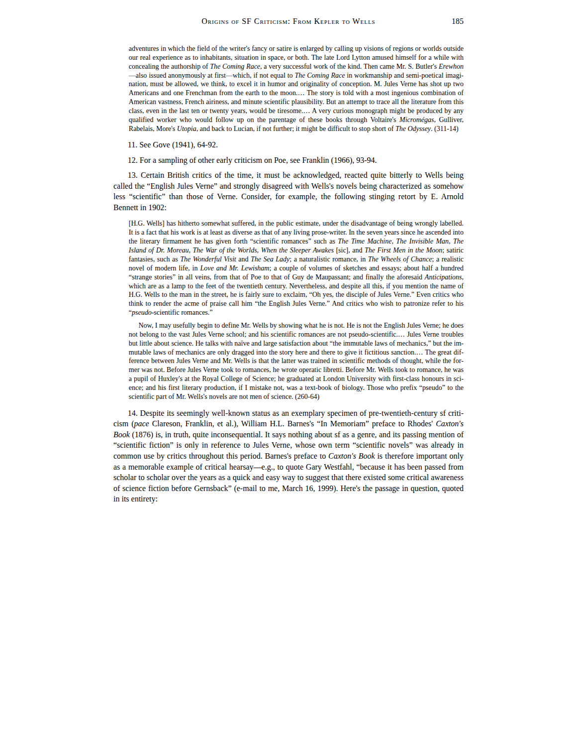Origins of SF Criticism: From Kepler to Wells 185
adventures in which the field of the writer's fancy or satire is enlarged by calling up visions of regions or worlds outside our real experience as to inhabitants, situation in space, or both. The late Lord Lytton amused himself for a while with concealing the authorship of The Coming Race, a very successful work of the kind. Then came Mr. S. Butler's Erewhon—also issued anonymously at first—which, if not equal to The Coming Race in workmanship and semi-poetical imagination, must be allowed, we think, to excel it in humor and originality of conception. M. Jules Verne has shot up two Americans and one Frenchman from the earth to the moon.… The story is told with a most ingenious combination of American vastness, French airiness, and minute scientific plausibility. But an attempt to trace all the literature from this class, even in the last ten or twenty years, would be tiresome.… A very curious monograph might be produced by any qualified worker who would follow up on the parentage of these books through Voltaire's Micromégas, Gulliver, Rabelais, More's Utopia, and back to Lucian, if not further; it might be difficult to stop short of The Odyssey. (311-14)
11. See Gove (1941), 64-92.
12. For a sampling of other early criticism on Poe, see Franklin (1966), 93-94.
13. Certain British critics of the time, it must be acknowledged, reacted quite bitterly to Wells being called the “English Jules Verne” and strongly disagreed with Wells's novels being characterized as somehow less “scientific” than those of Verne. Consider, for example, the following stinging retort by E. Arnold Bennett in 1902:
[H.G. Wells] has hitherto somewhat suffered, in the public estimate, under the disadvantage of being wrongly labelled. It is a fact that his work is at least as diverse as that of any living prose-writer. In the seven years since he ascended into the literary firmament he has given forth “scientific romances” such as The Time Machine, The Invisible Man, The Island of Dr. Moreau, The War of the Worlds, When the Sleeper Awakes [sic], and The First Men in the Moon; satiric fantasies, such as The Wonderful Visit and The Sea Lady; a naturalistic romance, in The Wheels of Chance; a realistic novel of modern life, in Love and Mr. Lewisham; a couple of volumes of sketches and essays; about half a hundred “strange stories” in all veins, from that of Poe to that of Guy de Maupassant; and finally the aforesaid Anticipations, which are as a lamp to the feet of the twentieth century. Nevertheless, and despite all this, if you mention the name of H.G. Wells to the man in the street, he is fairly sure to exclaim, “Oh yes, the disciple of Jules Verne.” Even critics who think to render the acme of praise call him “the English Jules Verne.” And critics who wish to patronize refer to his “pseudo-scientific romances.”
Now, I may usefully begin to define Mr. Wells by showing what he is not. He is not the English Jules Verne; he does not belong to the vast Jules Verne school; and his scientific romances are not pseudo-scientific.… Jules Verne troubles but little about science. He talks with naïve and large satisfaction about “the immutable laws of mechanics,” but the immutable laws of mechanics are only dragged into the story here and there to give it fictitious sanction.… The great difference between Jules Verne and Mr. Wells is that the latter was trained in scientific methods of thought, while the former was not. Before Jules Verne took to romances, he wrote operatic libretti. Before Mr. Wells took to romance, he was a pupil of Huxley's at the Royal College of Science; he graduated at London University with first-class honours in science; and his first literary production, if I mistake not, was a text-book of biology. Those who prefix “pseudo” to the scientific part of Mr. Wells's novels are not men of science. (260-64)
14. Despite its seemingly well-known status as an exemplary specimen of pre-twentieth-century sf criticism (pace Clareson, Franklin, et al.), William H.L. Barnes's “In Memoriam” preface to Rhodes' Caxton's Book (1876) is, in truth, quite inconsequential. It says nothing about sf as a genre, and its passing mention of “scientific fiction” is only in reference to Jules Verne, whose own term “scientific novels” was already in common use by critics throughout this period. Barnes's preface to Caxton's Book is therefore important only as a memorable example of critical hearsay—e.g., to quote Gary Westfahl, “because it has been passed from scholar to scholar over the years as a quick and easy way to suggest that there existed some critical awareness of science fiction before Gernsback” (e-mail to me, March 16, 1999). Here's the passage in question, quoted in its entirety: